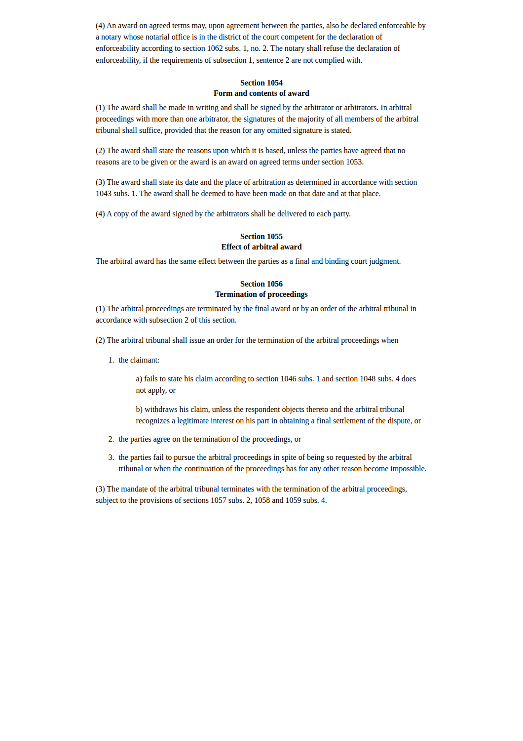(4) An award on agreed terms may, upon agreement between the parties, also be declared enforceable by a notary whose notarial office is in the district of the court competent for the declaration of enforceability according to section 1062 subs. 1, no. 2. The notary shall refuse the declaration of enforceability, if the requirements of subsection 1, sentence 2 are not complied with.
Section 1054 Form and contents of award
(1) The award shall be made in writing and shall be signed by the arbitrator or arbitrators. In arbitral proceedings with more than one arbitrator, the signatures of the majority of all members of the arbitral tribunal shall suffice, provided that the reason for any omitted signature is stated.
(2) The award shall state the reasons upon which it is based, unless the parties have agreed that no reasons are to be given or the award is an award on agreed terms under section 1053.
(3) The award shall state its date and the place of arbitration as determined in accordance with section 1043 subs. 1. The award shall be deemed to have been made on that date and at that place.
(4) A copy of the award signed by the arbitrators shall be delivered to each party.
Section 1055 Effect of arbitral award
The arbitral award has the same effect between the parties as a final and binding court judgment.
Section 1056 Termination of proceedings
(1) The arbitral proceedings are terminated by the final award or by an order of the arbitral tribunal in accordance with subsection 2 of this section.
(2) The arbitral tribunal shall issue an order for the termination of the arbitral proceedings when
the claimant:
a) fails to state his claim according to section 1046 subs. 1 and section 1048 subs. 4 does not apply, or
b) withdraws his claim, unless the respondent objects thereto and the arbitral tribunal recognizes a legitimate interest on his part in obtaining a final settlement of the dispute, or
the parties agree on the termination of the proceedings, or
the parties fail to pursue the arbitral proceedings in spite of being so requested by the arbitral tribunal or when the continuation of the proceedings has for any other reason become impossible.
(3) The mandate of the arbitral tribunal terminates with the termination of the arbitral proceedings, subject to the provisions of sections 1057 subs. 2, 1058 and 1059 subs. 4.